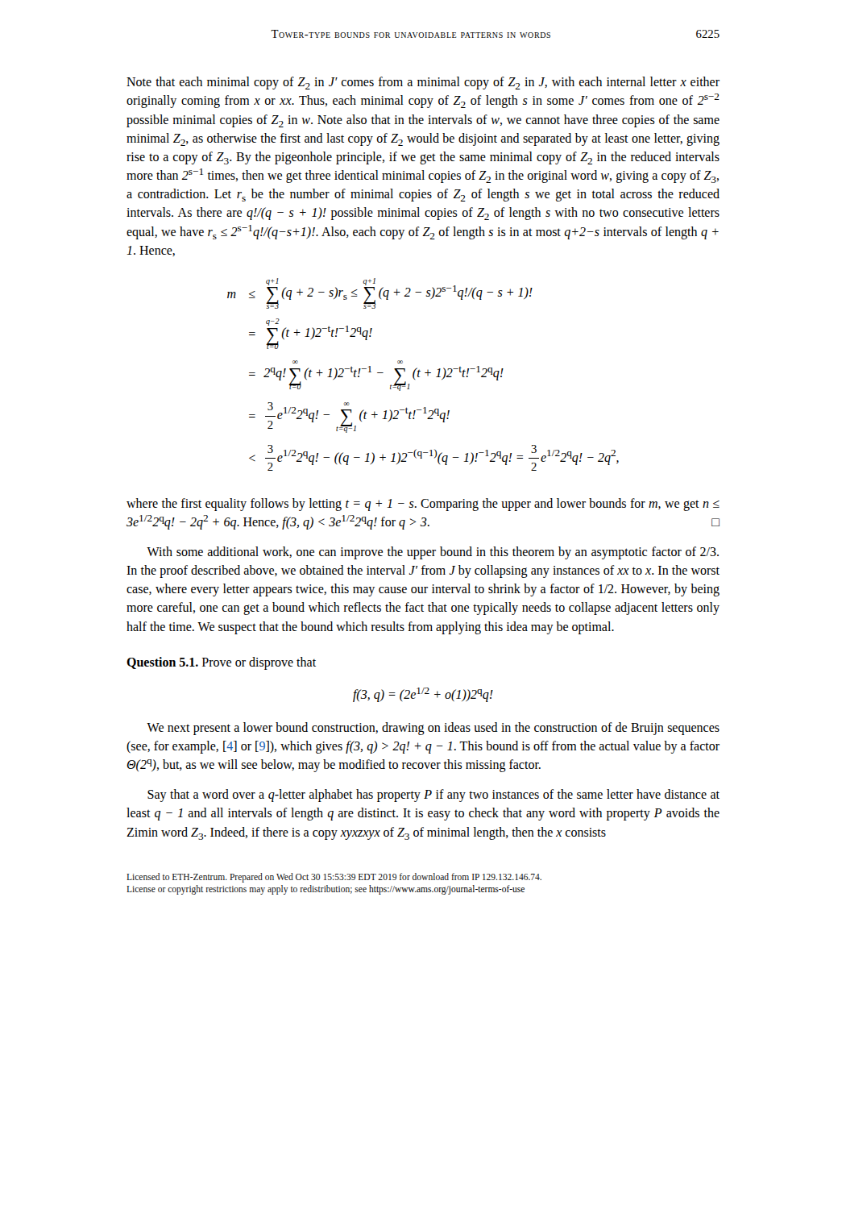Tower-type bounds for unavoidable patterns in words 6225
Note that each minimal copy of Z2 in J′ comes from a minimal copy of Z2 in J, with each internal letter x either originally coming from x or xx. Thus, each minimal copy of Z2 of length s in some J′ comes from one of 2s−2 possible minimal copies of Z2 in w. Note also that in the intervals of w, we cannot have three copies of the same minimal Z2, as otherwise the first and last copy of Z2 would be disjoint and separated by at least one letter, giving rise to a copy of Z3. By the pigeonhole principle, if we get the same minimal copy of Z2 in the reduced intervals more than 2s−1 times, then we get three identical minimal copies of Z2 in the original word w, giving a copy of Z3, a contradiction. Let rs be the number of minimal copies of Z2 of length s we get in total across the reduced intervals. As there are q!/(q − s + 1)! possible minimal copies of Z2 of length s with no two consecutive letters equal, we have rs ≤ 2s−1q!/(q−s+1)!. Also, each copy of Z2 of length s is in at most q+2−s intervals of length q + 1. Hence,
| m | ≤ | q+1 ∑ s=3 (q + 2 − s)r s ≤ q+1 ∑ s=3 (q + 2 − s)2 s−1 q!/(q − s + 1)! |
| | = | q−2 ∑ t=0 (t + 1)2 −t t! −1 2 q q! |
| | = | 2 q q! ∞ ∑ t=0 (t + 1)2 −t t! −1 − ∞ ∑ t=q−1 (t + 1)2 −t t! −1 2 q q! |
| | = | 3 2 e 1/2 2 q q! − ∞ ∑ t=q−1 (t + 1)2 −t t! −1 2 q q! |
| | < | 3 2 e 1/2 2 q q! − ((q − 1) + 1)2 −(q−1) (q − 1)! −1 2 q q! = 3 2 e 1/2 2 q q! − 2q 2 , |
where the first equality follows by letting t = q + 1 − s. Comparing the upper and lower bounds for m, we get n ≤ 3e1/22qq! − 2q2 + 6q. Hence, f(3, q) < 3e1/22qq! for q > 3. □
With some additional work, one can improve the upper bound in this theorem by an asymptotic factor of 2/3. In the proof described above, we obtained the interval J′ from J by collapsing any instances of xx to x. In the worst case, where every letter appears twice, this may cause our interval to shrink by a factor of 1/2. However, by being more careful, one can get a bound which reflects the fact that one typically needs to collapse adjacent letters only half the time. We suspect that the bound which results from applying this idea may be optimal.
Question 5.1. Prove or disprove that
f(3, q) = (2e1/2 + o(1))2qq!
We next present a lower bound construction, drawing on ideas used in the construction of de Bruijn sequences (see, for example, [4] or [9]), which gives f(3, q) > 2q! + q − 1. This bound is off from the actual value by a factor Θ(2q), but, as we will see below, may be modified to recover this missing factor.
Say that a word over a q-letter alphabet has property P if any two instances of the same letter have distance at least q − 1 and all intervals of length q are distinct. It is easy to check that any word with property P avoids the Zimin word Z3. Indeed, if there is a copy xyxzxyx of Z3 of minimal length, then the x consists
Licensed to ETH-Zentrum. Prepared on Wed Oct 30 15:53:39 EDT 2019 for download from IP 129.132.146.74.
License or copyright restrictions may apply to redistribution; see https://www.ams.org/journal-terms-of-use